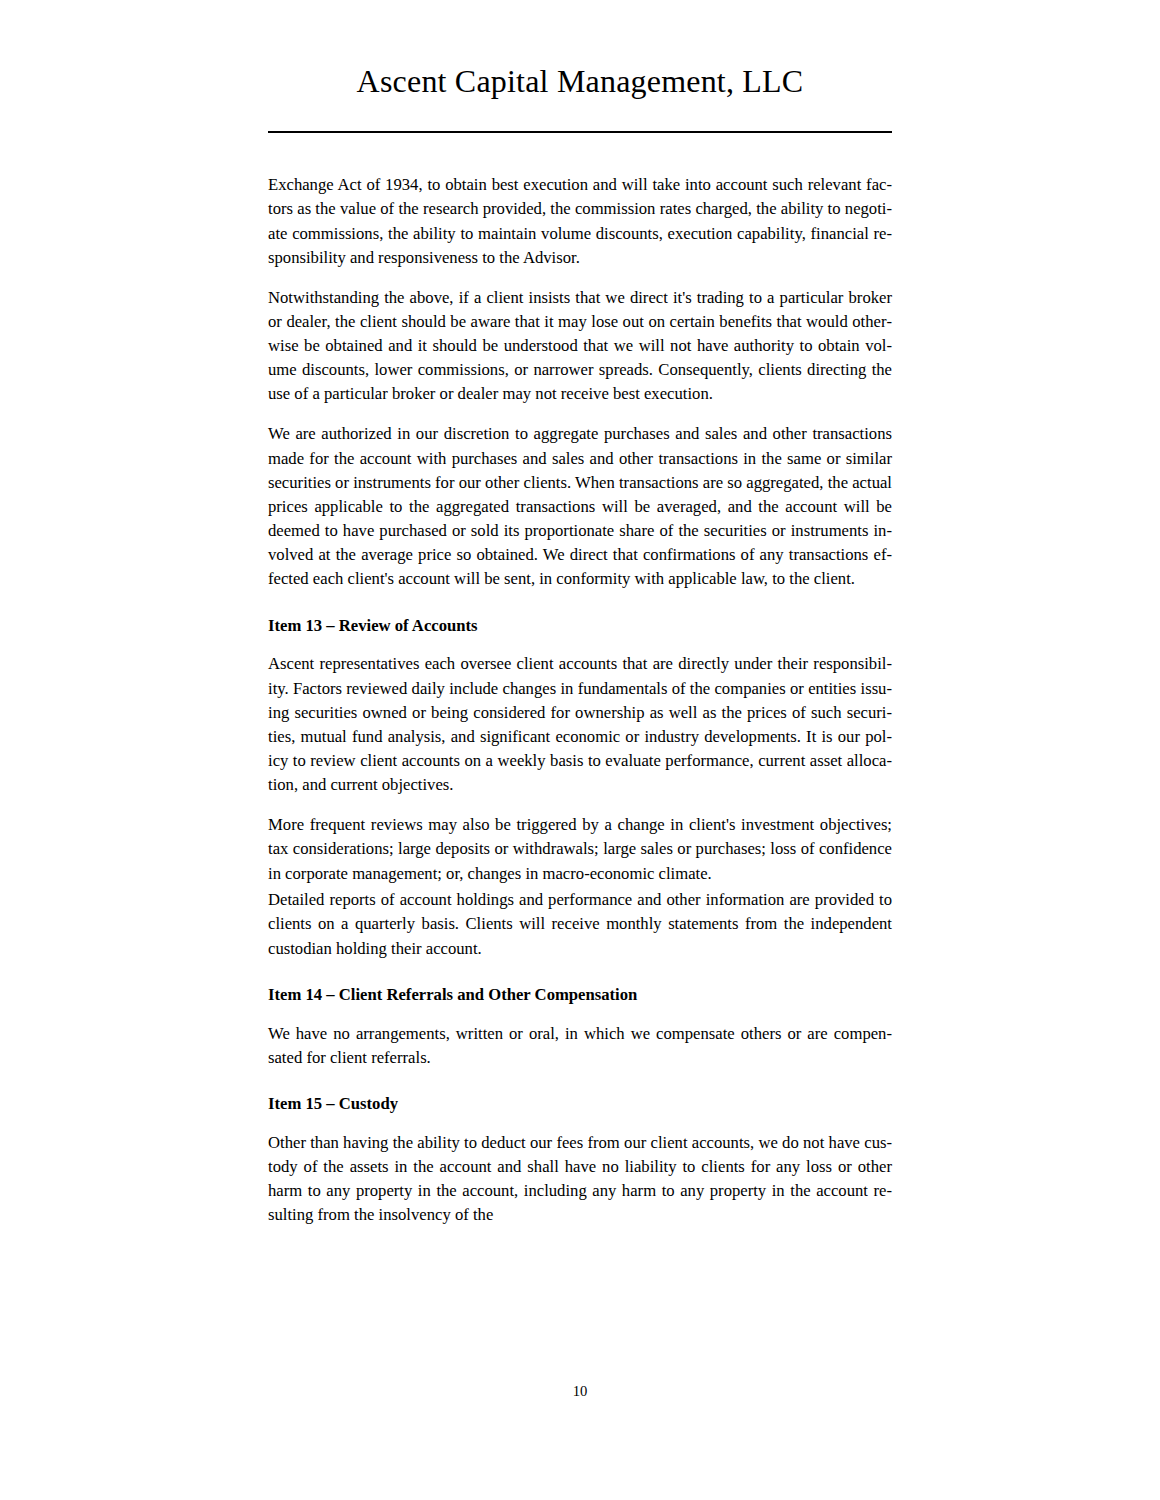Ascent Capital Management, LLC
Exchange Act of 1934, to obtain best execution and will take into account such relevant factors as the value of the research provided, the commission rates charged, the ability to negotiate commissions, the ability to maintain volume discounts, execution capability, financial responsibility and responsiveness to the Advisor.
Notwithstanding the above, if a client insists that we direct it's trading to a particular broker or dealer, the client should be aware that it may lose out on certain benefits that would otherwise be obtained and it should be understood that we will not have authority to obtain volume discounts, lower commissions, or narrower spreads. Consequently, clients directing the use of a particular broker or dealer may not receive best execution.
We are authorized in our discretion to aggregate purchases and sales and other transactions made for the account with purchases and sales and other transactions in the same or similar securities or instruments for our other clients. When transactions are so aggregated, the actual prices applicable to the aggregated transactions will be averaged, and the account will be deemed to have purchased or sold its proportionate share of the securities or instruments involved at the average price so obtained. We direct that confirmations of any transactions effected each client's account will be sent, in conformity with applicable law, to the client.
Item 13 – Review of Accounts
Ascent representatives each oversee client accounts that are directly under their responsibility. Factors reviewed daily include changes in fundamentals of the companies or entities issuing securities owned or being considered for ownership as well as the prices of such securities, mutual fund analysis, and significant economic or industry developments. It is our policy to review client accounts on a weekly basis to evaluate performance, current asset allocation, and current objectives.
More frequent reviews may also be triggered by a change in client's investment objectives; tax considerations; large deposits or withdrawals; large sales or purchases; loss of confidence in corporate management; or, changes in macro-economic climate.
Detailed reports of account holdings and performance and other information are provided to clients on a quarterly basis. Clients will receive monthly statements from the independent custodian holding their account.
Item 14 – Client Referrals and Other Compensation
We have no arrangements, written or oral, in which we compensate others or are compensated for client referrals.
Item 15 – Custody
Other than having the ability to deduct our fees from our client accounts, we do not have custody of the assets in the account and shall have no liability to clients for any loss or other harm to any property in the account, including any harm to any property in the account resulting from the insolvency of the
10